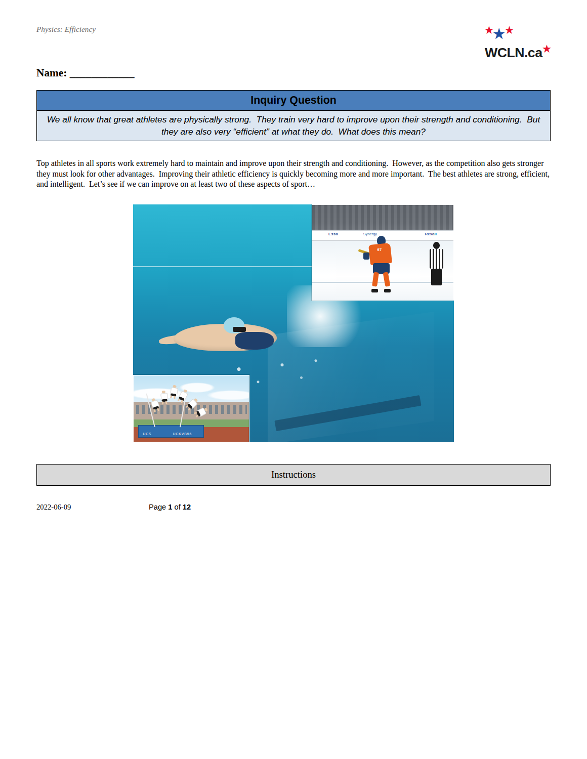Physics: Efficiency
★★★
WCLN.ca★
Name: ____________
| Inquiry Question |
| We all know that great athletes are physically strong. They train very hard to improve upon their strength and conditioning. But they are also very “efficient” at what they do. What does this mean? |
Top athletes in all sports work extremely hard to maintain and improve upon their strength and conditioning. However, as the competition also gets stronger they must look for other advantages. Improving their athletic efficiency is quickly becoming more and more important. The best athletes are strong, efficient, and intelligent. Let’s see if we can improve on at least two of these aspects of sport…
Esso
Synergy
Rexall
97
UCS
UCKVB56
| Instructions |
2022-06-09 Page 1 of 12